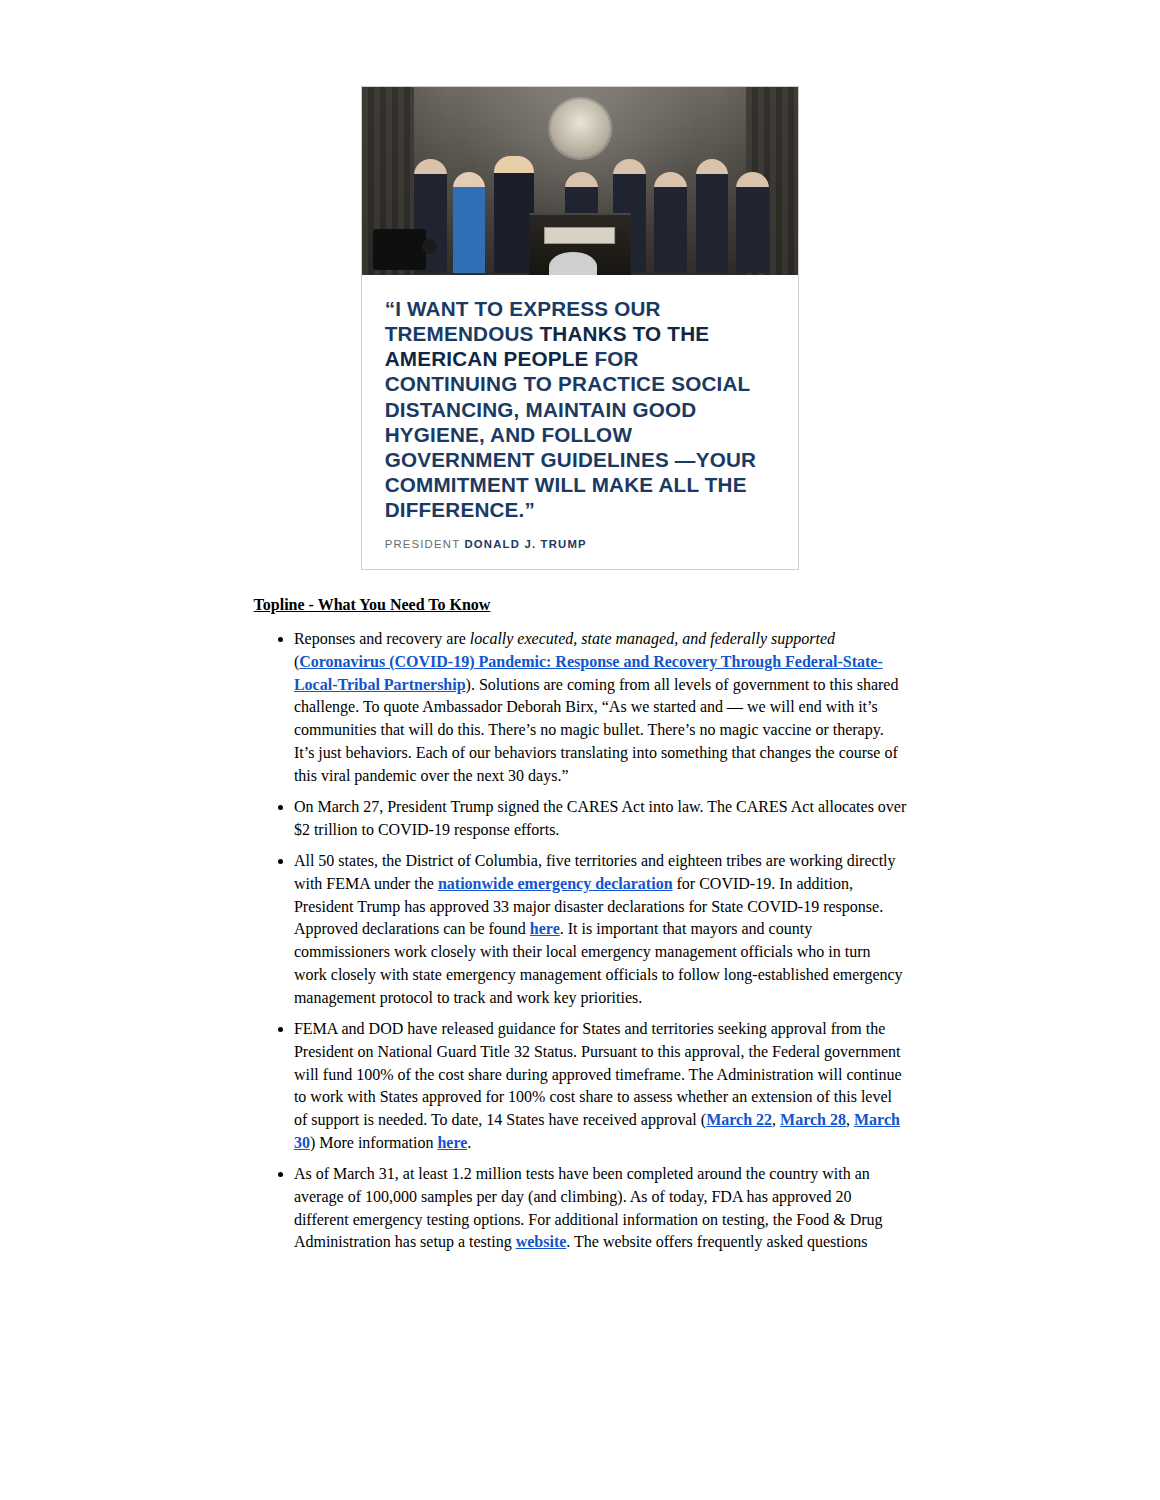“I want to express our tremendous thanks to the American people for continuing to practice social distancing, maintain good hygiene, and follow government guidelines —your commitment will make all the difference.”
President Donald J. Trump
Topline - What You Need To Know
Reponses and recovery are locally executed, state managed, and federally supported (Coronavirus (COVID-19) Pandemic: Response and Recovery Through Federal-State-Local-Tribal Partnership). Solutions are coming from all levels of government to this shared challenge. To quote Ambassador Deborah Birx, “As we started and — we will end with it’s communities that will do this. There’s no magic bullet. There’s no magic vaccine or therapy. It’s just behaviors. Each of our behaviors translating into something that changes the course of this viral pandemic over the next 30 days.”
On March 27, President Trump signed the CARES Act into law. The CARES Act allocates over $2 trillion to COVID-19 response efforts.
All 50 states, the District of Columbia, five territories and eighteen tribes are working directly with FEMA under the nationwide emergency declaration for COVID-19. In addition, President Trump has approved 33 major disaster declarations for State COVID-19 response. Approved declarations can be found here. It is important that mayors and county commissioners work closely with their local emergency management officials who in turn work closely with state emergency management officials to follow long-established emergency management protocol to track and work key priorities.
FEMA and DOD have released guidance for States and territories seeking approval from the President on National Guard Title 32 Status. Pursuant to this approval, the Federal government will fund 100% of the cost share during approved timeframe. The Administration will continue to work with States approved for 100% cost share to assess whether an extension of this level of support is needed. To date, 14 States have received approval (March 22, March 28, March 30) More information here.
As of March 31, at least 1.2 million tests have been completed around the country with an average of 100,000 samples per day (and climbing). As of today, FDA has approved 20 different emergency testing options. For additional information on testing, the Food & Drug Administration has setup a testing website. The website offers frequently asked questions